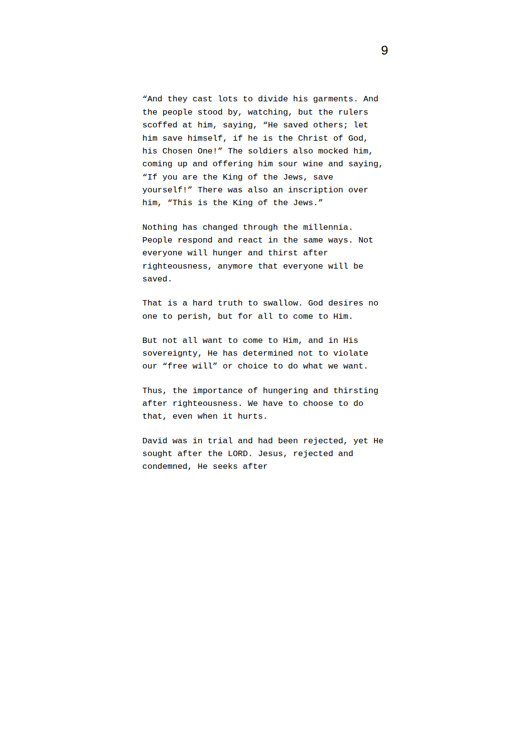9
“And they cast lots to divide his garments. And the people stood by, watching, but the rulers scoffed at him, saying, “He saved others; let him save himself, if he is the Christ of God, his Chosen One!” The soldiers also mocked him, coming up and offering him sour wine and saying, “If you are the King of the Jews, save yourself!” There was also an inscription over him, “This is the King of the Jews.”
Nothing has changed through the millennia. People respond and react in the same ways. Not everyone will hunger and thirst after righteousness, anymore that everyone will be saved.
That is a hard truth to swallow. God desires no one to perish, but for all to come to Him.
But not all want to come to Him, and in His sovereignty, He has determined not to violate our “free will” or choice to do what we want.
Thus, the importance of hungering and thirsting after righteousness. We have to choose to do that, even when it hurts.
David was in trial and had been rejected, yet He sought after the LORD. Jesus, rejected and condemned, He seeks after